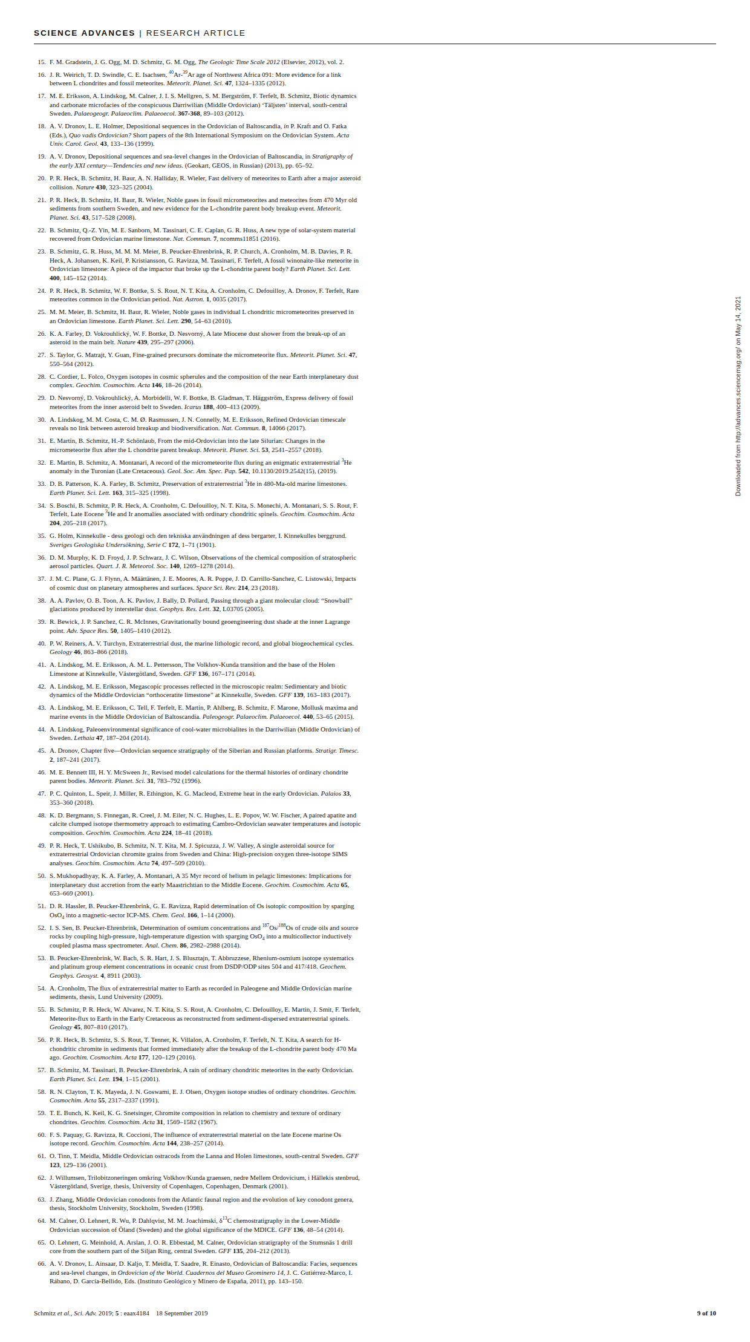Science Advances|Research Article
15. F. M. Gradstein, J. G. Ogg, M. D. Schmitz, G. M. Ogg, The Geologic Time Scale 2012 (Elsevier, 2012), vol. 2.
16. J. R. Weirich, T. D. Swindle, C. E. Isachsen, 40Ar-39Ar age of Northwest Africa 091: More evidence for a link between L chondrites and fossil meteorites. Meteorit. Planet. Sci. 47, 1324–1335 (2012).
17. M. E. Eriksson, A. Lindskog, M. Calner, J. I. S. Mellgren, S. M. Bergström, F. Terfelt, B. Schmitz, Biotic dynamics and carbonate microfacies of the conspicuous Darriwilian (Middle Ordovician) ‘Täljsten’ interval, south-central Sweden. Palaeogeogr. Palaeoclim. Palaeoecol. 367-368, 89–103 (2012).
18. A. V. Dronov, L. E. Holmer, Depositional sequences in the Ordovician of Baltoscandia, in P. Kraft and O. Fatka (Eds.), Quo vadis Ordovician? Short papers of the 8th International Symposium on the Ordovician System. Acta Univ. Carol. Geol. 43, 133–136 (1999).
19. A. V. Dronov, Depositional sequences and sea-level changes in the Ordovician of Baltoscandia, in Stratigraphy of the early XXI century—Tendencies and new ideas. (Geokart, GEOS, in Russian) (2013), pp. 65–92.
20. P. R. Heck, B. Schmitz, H. Baur, A. N. Halliday, R. Wieler, Fast delivery of meteorites to Earth after a major asteroid collision. Nature 430, 323–325 (2004).
21. P. R. Heck, B. Schmitz, H. Baur, R. Wieler, Noble gases in fossil micrometeorites and meteorites from 470 Myr old sediments from southern Sweden, and new evidence for the L-chondrite parent body breakup event. Meteorit. Planet. Sci. 43, 517–528 (2008).
22. B. Schmitz, Q.-Z. Yin, M. E. Sanborn, M. Tassinari, C. E. Caplan, G. R. Huss, A new type of solar-system material recovered from Ordovician marine limestone. Nat. Commun. 7, ncomms11851 (2016).
23. B. Schmitz, G. R. Huss, M. M. M. Meier, B. Peucker-Ehrenbrink, R. P. Church, A. Cronholm, M. B. Davies, P. R. Heck, A. Johansen, K. Keil, P. Kristiansson, G. Ravizza, M. Tassinari, F. Terfelt, A fossil winonaite-like meteorite in Ordovician limestone: A piece of the impactor that broke up the L-chondrite parent body? Earth Planet. Sci. Lett. 400, 145–152 (2014).
24. P. R. Heck, B. Schmitz, W. F. Bottke, S. S. Rout, N. T. Kita, A. Cronholm, C. Defouilloy, A. Dronov, F. Terfelt, Rare meteorites common in the Ordovician period. Nat. Astron. 1, 0035 (2017).
25. M. M. Meier, B. Schmitz, H. Baur, R. Wieler, Noble gases in individual L chondritic micrometeorites preserved in an Ordovician limestone. Earth Planet. Sci. Lett. 290, 54–63 (2010).
26. K. A. Farley, D. Vokrouhlický, W. F. Bottke, D. Nesvorný, A late Miocene dust shower from the break-up of an asteroid in the main belt. Nature 439, 295–297 (2006).
27. S. Taylor, G. Matrajt, Y. Guan, Fine-grained precursors dominate the micrometeorite flux. Meteorit. Planet. Sci. 47, 550–564 (2012).
28. C. Cordier, L. Folco, Oxygen isotopes in cosmic spherules and the composition of the near Earth interplanetary dust complex. Geochim. Cosmochim. Acta 146, 18–26 (2014).
29. D. Nesvorný, D. Vokrouhlický, A. Morbidelli, W. F. Bottke, B. Gladman, T. Häggström, Express delivery of fossil meteorites from the inner asteroid belt to Sweden. Icarus 188, 400–413 (2009).
30. A. Lindskog, M. M. Costa, C. M. Ø. Rasmussen, J. N. Connelly, M. E. Eriksson, Refined Ordovician timescale reveals no link between asteroid breakup and biodiversification. Nat. Commun. 8, 14066 (2017).
31. E. Martin, B. Schmitz, H.-P. Schönlaub, From the mid-Ordovician into the late Silurian: Changes in the micrometeorite flux after the L chondrite parent breakup. Meteorit. Planet. Sci. 53, 2541–2557 (2018).
32. E. Martin, B. Schmitz, A. Montanari, A record of the micrometeorite flux during an enigmatic extraterrestrial 3He anomaly in the Turonian (Late Cretaceous). Geol. Soc. Am. Spec. Pap. 542, 10.1130/2019.2542(15), (2019).
33. D. B. Patterson, K. A. Farley, B. Schmitz, Preservation of extraterrestrial 3He in 480-Ma-old marine limestones. Earth Planet. Sci. Lett. 163, 315–325 (1998).
34. S. Boschi, B. Schmitz, P. R. Heck, A. Cronholm, C. Defouilloy, N. T. Kita, S. Monechi, A. Montanari, S. S. Rout, F. Terfelt, Late Eocene 3He and Ir anomalies associated with ordinary chondritic spinels. Geochim. Cosmochim. Acta 204, 205–218 (2017).
35. G. Holm, Kinnekulle - dess geologi och den tekniska användningen af dess bergarter, I. Kinnekulles berggrund. Sveriges Geologiska Undersökning, Serie C 172, 1–71 (1901).
36. D. M. Murphy, K. D. Froyd, J. P. Schwarz, J. C. Wilson, Observations of the chemical composition of stratospheric aerosol particles. Quart. J. R. Meteorol. Soc. 140, 1269–1278 (2014).
37. J. M. C. Plane, G. J. Flynn, A. Määttänen, J. E. Moores, A. R. Poppe, J. D. Carrillo-Sanchez, C. Listowski, Impacts of cosmic dust on planetary atmospheres and surfaces. Space Sci. Rev. 214, 23 (2018).
38. A. A. Pavlov, O. B. Toon, A. K. Pavlov, J. Bally, D. Pollard, Passing through a giant molecular cloud: “Snowball” glaciations produced by interstellar dust. Geophys. Res. Lett. 32, L03705 (2005).
39. R. Bewick, J. P. Sanchez, C. R. McInnes, Gravitationally bound geoengineering dust shade at the inner Lagrange point. Adv. Space Res. 50, 1405–1410 (2012).
40. P. W. Reiners, A. V. Turchyn, Extraterrestrial dust, the marine lithologic record, and global biogeochemical cycles. Geology 46, 863–866 (2018).
41. A. Lindskog, M. E. Eriksson, A. M. L. Pettersson, The Volkhov-Kunda transition and the base of the Holen Limestone at Kinnekulle, Västergötland, Sweden. GFF 136, 167–171 (2014).
42. A. Lindskog, M. E. Eriksson, Megascopic processes reflected in the microscopic realm: Sedimentary and biotic dynamics of the Middle Ordovician “orthoceratite limestone” at Kinnekulle, Sweden. GFF 139, 163–183 (2017).
43. A. Lindskog, M. E. Eriksson, C. Tell, F. Terfelt, E. Martin, P. Ahlberg, B. Schmitz, F. Marone, Mollusk maxima and marine events in the Middle Ordovician of Baltoscandia. Paleogeogr. Palaeoclim. Palaeoecol. 440, 53–65 (2015).
44. A. Lindskog, Paleoenvironmental significance of cool-water microbialites in the Darriwilian (Middle Ordovician) of Sweden. Lethaia 47, 187–204 (2014).
45. A. Dronov, Chapter five—Ordovician sequence stratigraphy of the Siberian and Russian platforms. Stratigr. Timesc. 2, 187–241 (2017).
46. M. E. Bennett III, H. Y. McSween Jr., Revised model calculations for the thermal histories of ordinary chondrite parent bodies. Meteorit. Planet. Sci. 31, 783–792 (1996).
47. P. C. Quinton, L. Speir, J. Miller, R. Ethington, K. G. Macleod, Extreme heat in the early Ordovician. Palaios 33, 353–360 (2018).
48. K. D. Bergmann, S. Finnegan, R. Creel, J. M. Eiler, N. C. Hughes, L. E. Popov, W. W. Fischer, A paired apatite and calcite clumped isotope thermometry approach to estimating Cambro-Ordovician seawater temperatures and isotopic composition. Geochim. Cosmochim. Acta 224, 18–41 (2018).
49. P. R. Heck, T. Ushikubo, B. Schmitz, N. T. Kita, M. J. Spicuzza, J. W. Valley, A single asteroidal source for extraterrestrial Ordovician chromite grains from Sweden and China: High-precision oxygen three-isotope SIMS analyses. Geochim. Cosmochim. Acta 74, 497–509 (2010).
50. S. Mukhopadhyay, K. A. Farley, A. Montanari, A 35 Myr record of helium in pelagic limestones: Implications for interplanetary dust accretion from the early Maastrichtian to the Middle Eocene. Geochim. Cosmochim. Acta 65, 653–669 (2001).
51. D. R. Hassler, B. Peucker-Ehrenbrink, G. E. Ravizza, Rapid determination of Os isotopic composition by sparging OsO4 into a magnetic-sector ICP-MS. Chem. Geol. 166, 1–14 (2000).
52. I. S. Sen, B. Peucker-Ehrenbrink, Determination of osmium concentrations and 187Os/188Os of crude oils and source rocks by coupling high-pressure, high-temperature digestion with sparging OsO4 into a multicollector inductively coupled plasma mass spectrometer. Anal. Chem. 86, 2982–2988 (2014).
53. B. Peucker-Ehrenbrink, W. Bach, S. R. Hart, J. S. Blusztajn, T. Abbruzzese, Rhenium-osmium isotope systematics and platinum group element concentrations in oceanic crust from DSDP/ODP sites 504 and 417/418. Geochem. Geophys. Geosyst. 4, 8911 (2003).
54. A. Cronholm, The flux of extraterrestrial matter to Earth as recorded in Paleogene and Middle Ordovician marine sediments, thesis, Lund University (2009).
55. B. Schmitz, P. R. Heck, W. Alvarez, N. T. Kita, S. S. Rout, A. Cronholm, C. Defouilloy, E. Martin, J. Smit, F. Terfelt, Meteorite-flux to Earth in the Early Cretaceous as reconstructed from sediment-dispersed extraterrestrial spinels. Geology 45, 807–810 (2017).
56. P. R. Heck, B. Schmitz, S. S. Rout, T. Tenner, K. Villalon, A. Cronholm, F. Terfelt, N. T. Kita, A search for H-chondritic chromite in sediments that formed immediately after the breakup of the L-chondrite parent body 470 Ma ago. Geochim. Cosmochim. Acta 177, 120–129 (2016).
57. B. Schmitz, M. Tassinari, B. Peucker-Ehrenbrink, A rain of ordinary chondritic meteorites in the early Ordovician. Earth Planet. Sci. Lett. 194, 1–15 (2001).
58. R. N. Clayton, T. K. Mayeda, J. N. Goswami, E. J. Olsen, Oxygen isotope studies of ordinary chondrites. Geochim. Cosmochim. Acta 55, 2317–2337 (1991).
59. T. E. Bunch, K. Keil, K. G. Snetsinger, Chromite composition in relation to chemistry and texture of ordinary chondrites. Geochim. Cosmochim. Acta 31, 1569–1582 (1967).
60. F. S. Paquay, G. Ravizza, R. Coccioni, The influence of extraterrestrial material on the late Eocene marine Os isotope record. Geochim. Cosmochim. Acta 144, 238–257 (2014).
61. O. Tinn, T. Meidla, Middle Ordovician ostracods from the Lanna and Holen limestones, south-central Sweden. GFF 123, 129–136 (2001).
62. J. Willumsen, Trilobitzoneringen omkring Volkhov/Kunda graensen, nedre Mellem Ordovicium, i Hällekis stenbrud, Västergötland, Sverige, thesis, University of Copenhagen, Copenhagen, Denmark (2001).
63. J. Zhang, Middle Ordovician conodonts from the Atlantic faunal region and the evolution of key conodont genera, thesis, Stockholm University, Stockholm, Sweden (1998).
64. M. Calner, O. Lehnert, R. Wu, P. Dahlqvist, M. M. Joachimski, δ13C chemostratigraphy in the Lower-Middle Ordovician succession of Öland (Sweden) and the global significance of the MDICE. GFF 136, 48–54 (2014).
65. O. Lehnert, G. Meinhold, A. Arslan, J. O. R. Ebbestad, M. Calner, Ordovician stratigraphy of the Stumsnäs 1 drill core from the southern part of the Siljan Ring, central Sweden. GFF 135, 204–212 (2013).
66. A. V. Dronov, L. Ainsaar, D. Kaljo, T. Meidla, T. Saadre, R. Einasto, Ordovician of Baltoscandia: Facies, sequences and sea-level changes, in Ordovician of the World. Cuadernos del Museo Geominero 14, J. C. Gutiérrez-Marco, I. Rábano, D. García-Bellido, Eds. (Instituto Geológico y Minero de España, 2011), pp. 143–150.
Schmitz et al., Sci. Adv. 2019; 5 : eaax4184 18 September 2019
9 of 10
Downloaded from http://advances.sciencemag.org/ on May 14, 2021